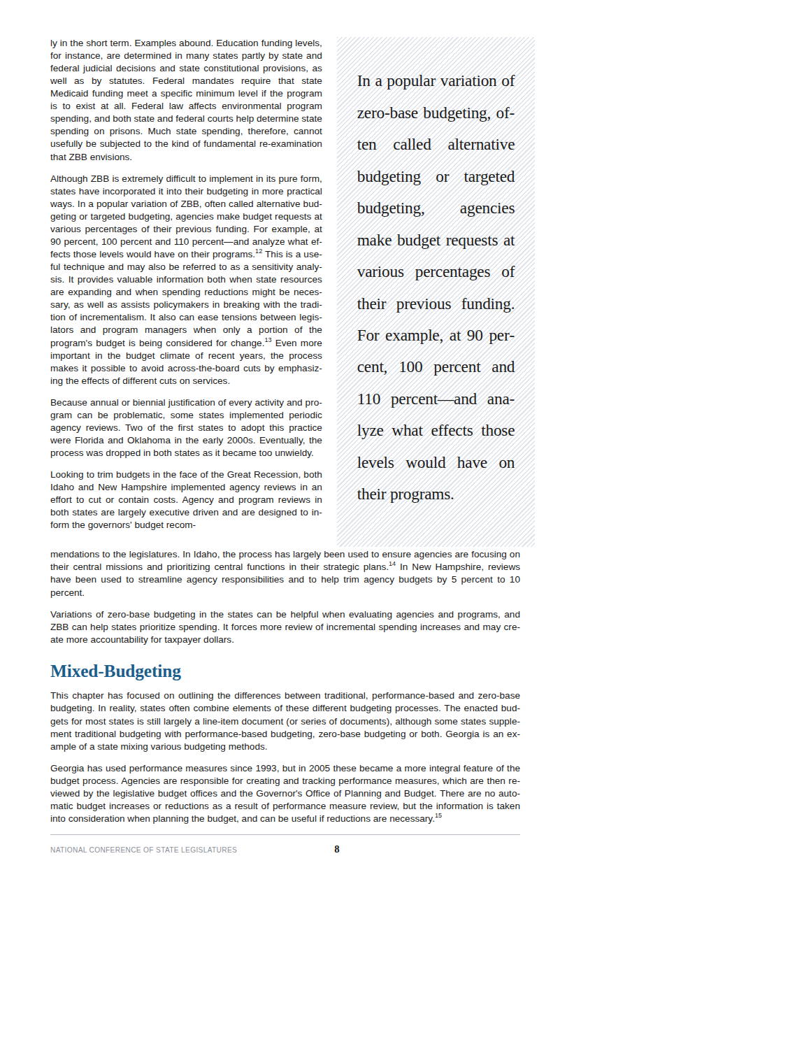ly in the short term. Examples abound. Education funding levels, for instance, are determined in many states partly by state and federal judicial decisions and state constitutional provisions, as well as by statutes. Federal mandates require that state Medicaid funding meet a specific minimum level if the program is to exist at all. Federal law affects environmental program spending, and both state and federal courts help determine state spending on prisons. Much state spending, therefore, cannot usefully be subjected to the kind of fundamental re-examination that ZBB envisions.
Although ZBB is extremely difficult to implement in its pure form, states have incorporated it into their budgeting in more practical ways. In a popular variation of ZBB, often called alternative budgeting or targeted budgeting, agencies make budget requests at various percentages of their previous funding. For example, at 90 percent, 100 percent and 110 percent—and analyze what effects those levels would have on their programs.12 This is a useful technique and may also be referred to as a sensitivity analysis. It provides valuable information both when state resources are expanding and when spending reductions might be necessary, as well as assists policymakers in breaking with the tradition of incrementalism. It also can ease tensions between legislators and program managers when only a portion of the program's budget is being considered for change.13 Even more important in the budget climate of recent years, the process makes it possible to avoid across-the-board cuts by emphasizing the effects of different cuts on services.
Because annual or biennial justification of every activity and program can be problematic, some states implemented periodic agency reviews. Two of the first states to adopt this practice were Florida and Oklahoma in the early 2000s. Eventually, the process was dropped in both states as it became too unwieldy.
Looking to trim budgets in the face of the Great Recession, both Idaho and New Hampshire implemented agency reviews in an effort to cut or contain costs. Agency and program reviews in both states are largely executive driven and are designed to inform the governors' budget recom-
In a popular variation of zero-base budgeting, often called alternative budgeting or targeted budgeting, agencies make budget requests at various percentages of their previous funding. For example, at 90 percent, 100 percent and 110 percent—and analyze what effects those levels would have on their programs.
mendations to the legislatures. In Idaho, the process has largely been used to ensure agencies are focusing on their central missions and prioritizing central functions in their strategic plans.14 In New Hampshire, reviews have been used to streamline agency responsibilities and to help trim agency budgets by 5 percent to 10 percent.
Variations of zero-base budgeting in the states can be helpful when evaluating agencies and programs, and ZBB can help states prioritize spending. It forces more review of incremental spending increases and may create more accountability for taxpayer dollars.
Mixed-Budgeting
This chapter has focused on outlining the differences between traditional, performance-based and zero-base budgeting. In reality, states often combine elements of these different budgeting processes. The enacted budgets for most states is still largely a line-item document (or series of documents), although some states supplement traditional budgeting with performance-based budgeting, zero-base budgeting or both. Georgia is an example of a state mixing various budgeting methods.
Georgia has used performance measures since 1993, but in 2005 these became a more integral feature of the budget process. Agencies are responsible for creating and tracking performance measures, which are then reviewed by the legislative budget offices and the Governor's Office of Planning and Budget. There are no automatic budget increases or reductions as a result of performance measure review, but the information is taken into consideration when planning the budget, and can be useful if reductions are necessary.15
National Conference of State Legislatures 8